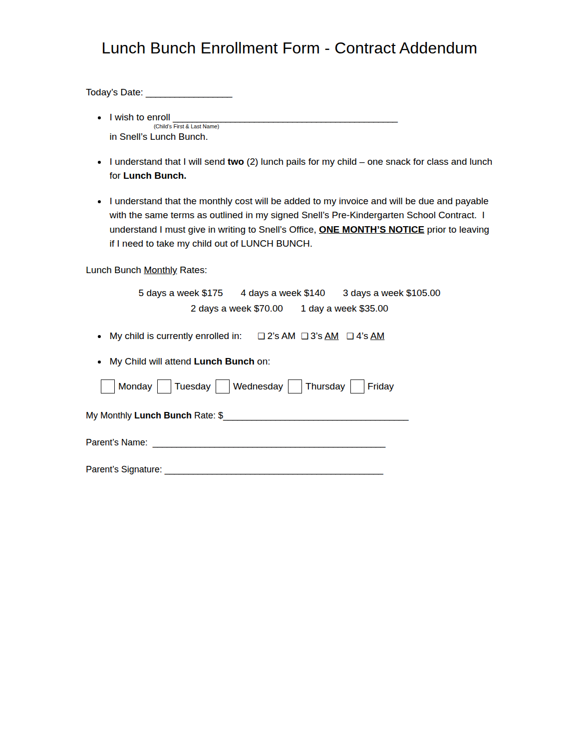Lunch Bunch Enrollment Form - Contract Addendum
Today’s Date: __________________
I wish to enroll _______________________________________________ (Child’s First & Last Name) in Snell’s Lunch Bunch.
I understand that I will send two (2) lunch pails for my child – one snack for class and lunch for Lunch Bunch.
I understand that the monthly cost will be added to my invoice and will be due and payable with the same terms as outlined in my signed Snell’s Pre-Kindergarten School Contract. I understand I must give in writing to Snell’s Office, ONE MONTH’S NOTICE prior to leaving if I need to take my child out of LUNCH BUNCH.
Lunch Bunch Monthly Rates:
5 days a week $175 4 days a week $140 3 days a week $105.00 2 days a week $70.00 1 day a week $35.00
My child is currently enrolled in: ❑2’s AM ❑3’s AM ❑4’s AM
My Child will attend Lunch Bunch on:
Monday Tuesday Wednesday Thursday Friday
My Monthly Lunch Bunch Rate: $_______________________________________
Parent’s Name: _________________________________________________
Parent’s Signature: ______________________________________________